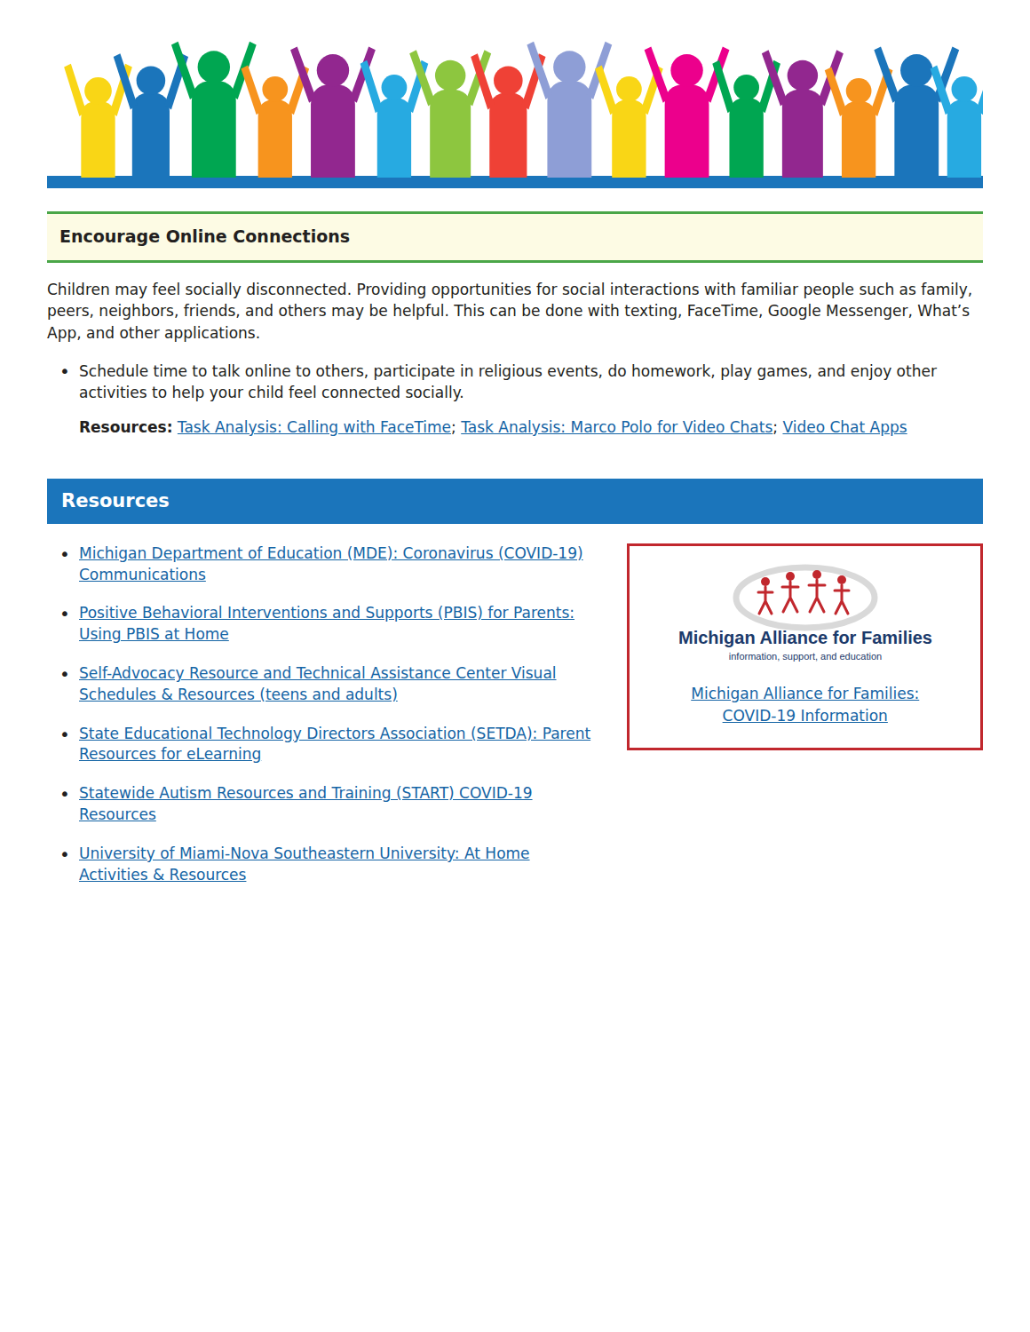Encourage Online Connections
Children may feel socially disconnected. Providing opportunities for social interactions with familiar people such as family, peers, neighbors, friends, and others may be helpful. This can be done with texting, FaceTime, Google Messenger, What’s App, and other applications.
Schedule time to talk online to others, participate in religious events, do homework, play games, and enjoy other activities to help your child feel connected socially.
Resources: Task Analysis: Calling with FaceTime; Task Analysis: Marco Polo for Video Chats; Video Chat Apps
Resources
Michigan Department of Education (MDE): Coronavirus (COVID-19) Communications
Positive Behavioral Interventions and Supports (PBIS) for Parents: Using PBIS at Home
Self-Advocacy Resource and Technical Assistance Center Visual Schedules & Resources (teens and adults)
State Educational Technology Directors Association (SETDA): Parent Resources for eLearning
Statewide Autism Resources and Training (START) COVID-19 Resources
University of Miami-Nova Southeastern University: At Home Activities & Resources
Michigan Alliance for Families information, support, and education
Michigan Alliance for Families:
COVID-19 Information